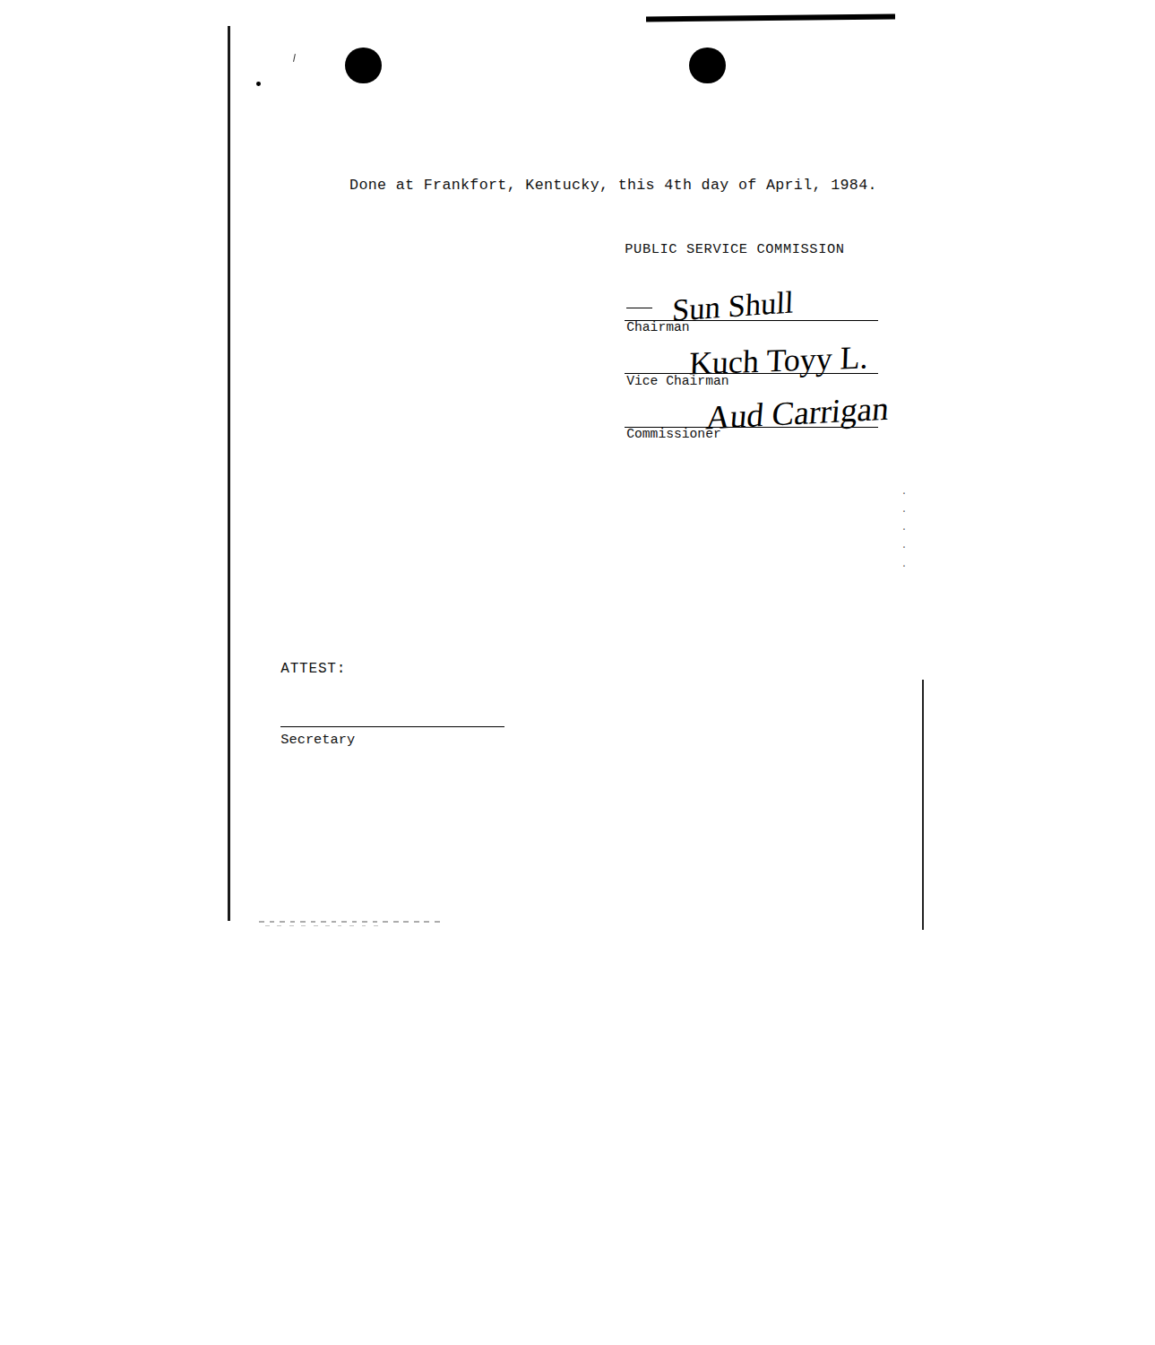Done at Frankfort, Kentucky, this 4th day of April, 1984.
PUBLIC SERVICE COMMISSION
Sun Shull Chairman
Kuch Toyy L. Vice Chairman
Aud Carrigan Commissioner
. . . . .
ATTEST:
Secretary